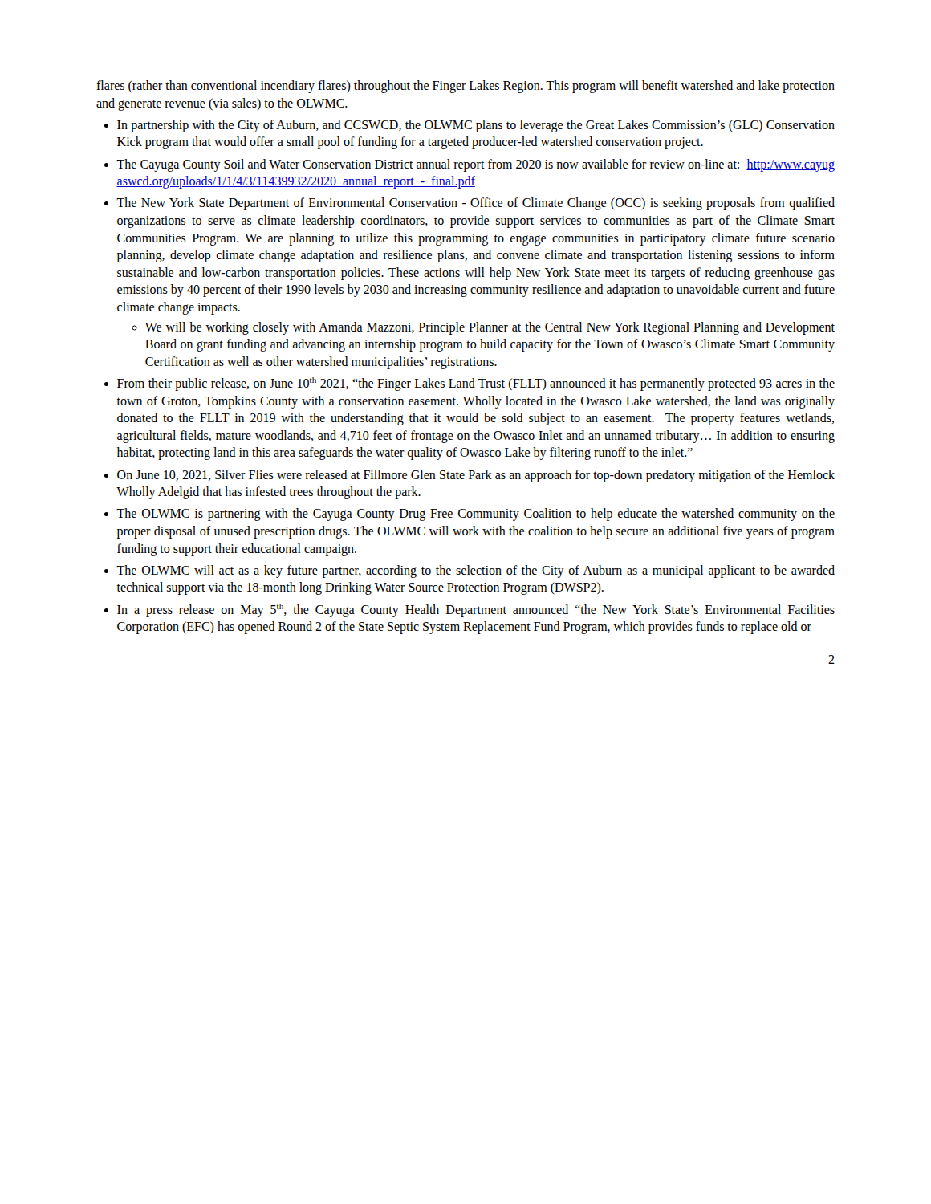flares (rather than conventional incendiary flares) throughout the Finger Lakes Region. This program will benefit watershed and lake protection and generate revenue (via sales) to the OLWMC.
In partnership with the City of Auburn, and CCSWCD, the OLWMC plans to leverage the Great Lakes Commission’s (GLC) Conservation Kick program that would offer a small pool of funding for a targeted producer-led watershed conservation project.
The Cayuga County Soil and Water Conservation District annual report from 2020 is now available for review on-line at: http:/www.cayugaswcd.org/uploads/1/1/4/3/11439932/2020_annual_report_-_final.pdf
The New York State Department of Environmental Conservation - Office of Climate Change (OCC) is seeking proposals from qualified organizations to serve as climate leadership coordinators, to provide support services to communities as part of the Climate Smart Communities Program. We are planning to utilize this programming to engage communities in participatory climate future scenario planning, develop climate change adaptation and resilience plans, and convene climate and transportation listening sessions to inform sustainable and low-carbon transportation policies. These actions will help New York State meet its targets of reducing greenhouse gas emissions by 40 percent of their 1990 levels by 2030 and increasing community resilience and adaptation to unavoidable current and future climate change impacts.
We will be working closely with Amanda Mazzoni, Principle Planner at the Central New York Regional Planning and Development Board on grant funding and advancing an internship program to build capacity for the Town of Owasco’s Climate Smart Community Certification as well as other watershed municipalities’ registrations.
From their public release, on June 10th 2021, “the Finger Lakes Land Trust (FLLT) announced it has permanently protected 93 acres in the town of Groton, Tompkins County with a conservation easement. Wholly located in the Owasco Lake watershed, the land was originally donated to the FLLT in 2019 with the understanding that it would be sold subject to an easement. The property features wetlands, agricultural fields, mature woodlands, and 4,710 feet of frontage on the Owasco Inlet and an unnamed tributary… In addition to ensuring habitat, protecting land in this area safeguards the water quality of Owasco Lake by filtering runoff to the inlet.”
On June 10, 2021, Silver Flies were released at Fillmore Glen State Park as an approach for top-down predatory mitigation of the Hemlock Wholly Adelgid that has infested trees throughout the park.
The OLWMC is partnering with the Cayuga County Drug Free Community Coalition to help educate the watershed community on the proper disposal of unused prescription drugs. The OLWMC will work with the coalition to help secure an additional five years of program funding to support their educational campaign.
The OLWMC will act as a key future partner, according to the selection of the City of Auburn as a municipal applicant to be awarded technical support via the 18-month long Drinking Water Source Protection Program (DWSP2).
In a press release on May 5th, the Cayuga County Health Department announced “the New York State’s Environmental Facilities Corporation (EFC) has opened Round 2 of the State Septic System Replacement Fund Program, which provides funds to replace old or
2